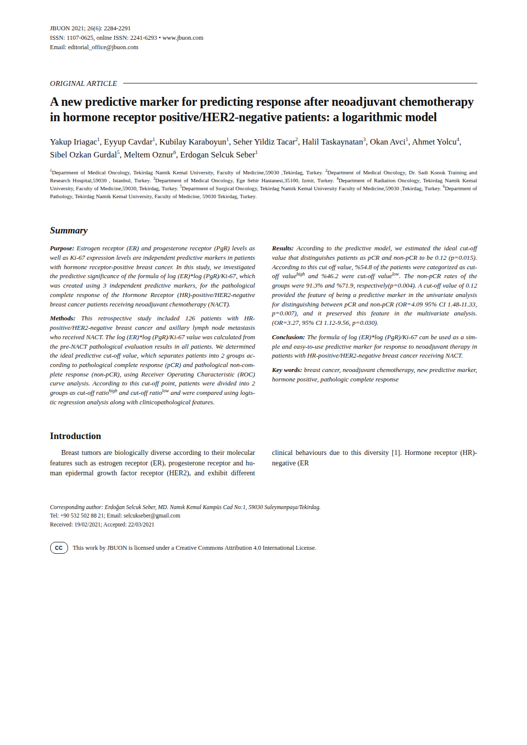JBUON 2021; 26(6): 2284-2291
ISSN: 1107-0625, online ISSN: 2241-6293 • www.jbuon.com
Email: editorial_office@jbuon.com
ORIGINAL ARTICLE
A new predictive marker for predicting response after neoadjuvant chemotherapy in hormone receptor positive/HER2-negative patients: a logarithmic model
Yakup Iriagac1, Eyyup Cavdar1, Kubilay Karaboyun1, Seher Yildiz Tacar2, Halil Taskaynatan3, Okan Avci1, Ahmet Yolcu4, Sibel Ozkan Gurdal5, Meltem Oznur6, Erdogan Selcuk Seber1
1Department of Medical Oncology, Tekirdag Namik Kemal University, Faculty of Medicine,59030 ,Tekirdag, Turkey. 2Department of Medical Oncology, Dr. Sadi Konuk Training and Research Hospital,59030 , Istanbul, Turkey. 3Department of Medical Oncology, Ege Sehir Hastanesi,35100, Izmir, Turkey. 4Department of Radiation Oncology, Tekirdag Namik Kemal University, Faculty of Medicine,59030, Tekirdag, Turkey. 5Department of Surgical Oncology, Tekirdag Namik Kemal University Faculty of Medicine,59030 ,Tekirdag, Turkey. 6Department of Pathology, Tekirdag Namik Kemal University, Faculty of Medicine, 59030 Tekirdag, Turkey.
Summary
Purpose: Estrogen receptor (ER) and progesterone receptor (PgR) levels as well as Ki-67 expression levels are independent predictive markers in patients with hormone receptor-positive breast cancer. In this study, we investigated the predictive significance of the formula of log (ER)*log (PgR)/Ki-67, which was created using 3 independent predictive markers, for the pathological complete response of the Hormone Receptor (HR)-positive/HER2-negative breast cancer patients receiving neoadjuvant chemotherapy (NACT).
Methods: This retrospective study included 126 patients with HR-positive/HER2-negative breast cancer and axillary lymph node metastasis who received NACT. The log (ER)*log (PgR)/Ki-67 value was calculated from the pre-NACT pathological evaluation results in all patients. We determined the ideal predictive cut-off value, which separates patients into 2 groups according to pathological complete response (pCR) and pathological non-complete response (non-pCR), using Receiver Operating Characteristic (ROC) curve analysis. According to this cut-off point, patients were divided into 2 groups as cut-off ratiohigh and cut-off ratiolow and were compared using logistic regression analysis along with clinicopathological features.
Results: According to the predictive model, we estimated the ideal cut-off value that distinguishes patients as pCR and non-pCR to be 0.12 (p=0.015). According to this cut off value, %54.8 of the patients were categorized as cut-off valuehigh and %46.2 were cut-off valuelow. The non-pCR rates of the groups were 91.3% and %71.9, respectively(p=0.004). A cut-off value of 0.12 provided the feature of being a predictive marker in the univariate analysis for distinguishing between pCR and non-pCR (OR=4.09 95% CI 1.48-11.33, p=0.007), and it preserved this feature in the multivariate analysis. (OR=3.27, 95% CI 1.12-9.56, p=0.030).
Conclusion: The formula of log (ER)*log (PgR)/Ki-67 can be used as a simple and easy-to-use predictive marker for response to neoadjuvant therapy in patients with HR-positive/HER2-negative breast cancer receiving NACT.
Key words: breast cancer, neoadjuvant chemotherapy, new predictive marker, hormone positive, pathologic complete response
Introduction
Breast tumors are biologically diverse according to their molecular features such as estrogen receptor (ER), progesterone receptor and human epidermal growth factor receptor (HER2), and exhibit different clinical behaviours due to this diversity [1]. Hormone receptor (HR)-negative (ER
Corresponding author: Erdoğan Selcuk Seber, MD. Namık Kemal Kampüs Cad No:1, 59030 Suleymanpaşa/Tekirdag.
Tel: +90 532 502 88 21; Email: selcukseber@gmail.com
Received: 19/02/2021; Accepted: 22/03/2021
CC This work by JBUON is licensed under a Creative Commons Attribution 4.0 International License.